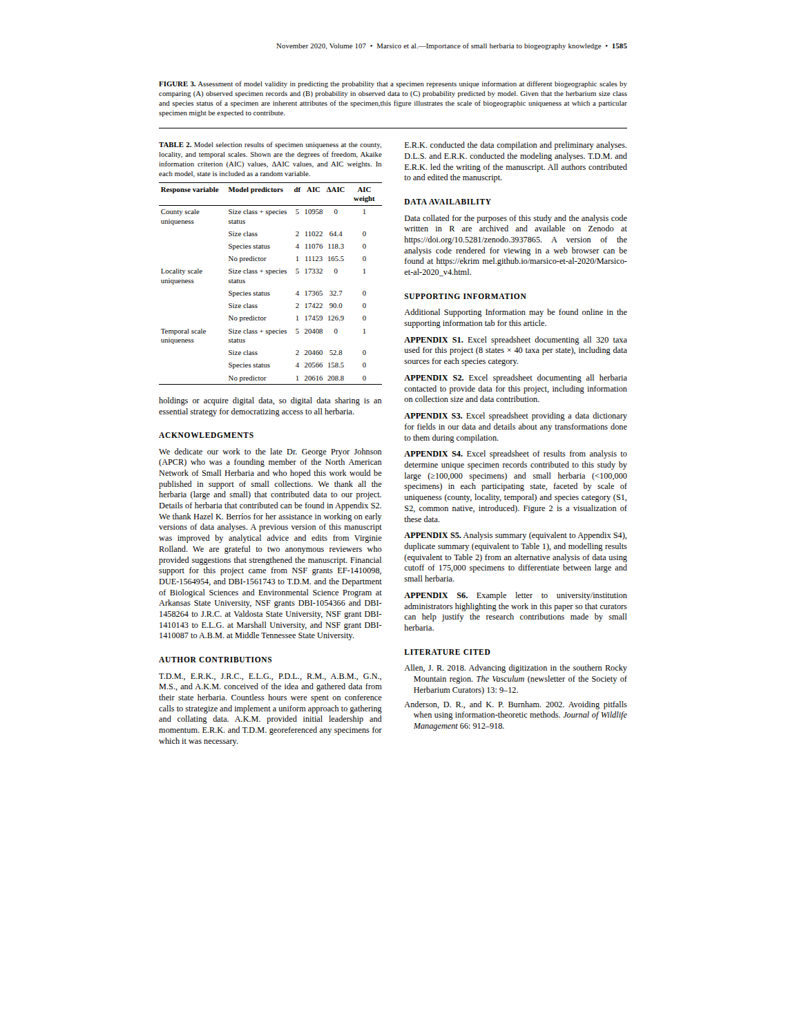November 2020, Volume 107 • Marsico et al.—Importance of small herbaria to biogeography knowledge • 1585
FIGURE 3. Assessment of model validity in predicting the probability that a specimen represents unique information at different biogeographic scales by comparing (A) observed specimen records and (B) probability in observed data to (C) probability predicted by model. Given that the herbarium size class and species status of a specimen are inherent attributes of the specimen,this figure illustrates the scale of biogeographic uniqueness at which a particular specimen might be expected to contribute.
TABLE 2. Model selection results of specimen uniqueness at the county, locality, and temporal scales. Shown are the degrees of freedom, Akaike information criterion (AIC) values, ΔAIC values, and AIC weights. In each model, state is included as a random variable.
| Response variable | Model predictors | df | AIC | ΔAIC | AIC weight |
| --- | --- | --- | --- | --- | --- |
| County scale uniqueness | Size class + species status | 5 | 10958 | 0 | 1 |
| | Size class | 2 | 11022 | 64.4 | 0 |
| | Species status | 4 | 11076 | 118.3 | 0 |
| | No predictor | 1 | 11123 | 165.5 | 0 |
| Locality scale uniqueness | Size class + species status | 5 | 17332 | 0 | 1 |
| | Species status | 4 | 17365 | 32.7 | 0 |
| | Size class | 2 | 17422 | 90.0 | 0 |
| | No predictor | 1 | 17459 | 126.9 | 0 |
| Temporal scale uniqueness | Size class + species status | 5 | 20408 | 0 | 1 |
| | Size class | 2 | 20460 | 52.8 | 0 |
| | Species status | 4 | 20566 | 158.5 | 0 |
| | No predictor | 1 | 20616 | 208.8 | 0 |
holdings or acquire digital data, so digital data sharing is an essential strategy for democratizing access to all herbaria.
Acknowledgments
We dedicate our work to the late Dr. George Pryor Johnson (APCR) who was a founding member of the North American Network of Small Herbaria and who hoped this work would be published in support of small collections. We thank all the herbaria (large and small) that contributed data to our project. Details of herbaria that contributed can be found in Appendix S2. We thank Hazel K. Berríos for her assistance in working on early versions of data analyses. A previous version of this manuscript was improved by analytical advice and edits from Virginie Rolland. We are grateful to two anonymous reviewers who provided suggestions that strengthened the manuscript. Financial support for this project came from NSF grants EF-1410098, DUE-1564954, and DBI-1561743 to T.D.M. and the Department of Biological Sciences and Environmental Science Program at Arkansas State University, NSF grants DBI-1054366 and DBI-1458264 to J.R.C. at Valdosta State University, NSF grant DBI-1410143 to E.L.G. at Marshall University, and NSF grant DBI-1410087 to A.B.M. at Middle Tennessee State University.
Author Contributions
T.D.M., E.R.K., J.R.C., E.L.G., P.D.L., R.M., A.B.M., G.N., M.S., and A.K.M. conceived of the idea and gathered data from their state herbaria. Countless hours were spent on conference calls to strategize and implement a uniform approach to gathering and collating data. A.K.M. provided initial leadership and momentum. E.R.K. and T.D.M. georeferenced any specimens for which it was necessary.
E.R.K. conducted the data compilation and preliminary analyses. D.L.S. and E.R.K. conducted the modeling analyses. T.D.M. and E.R.K. led the writing of the manuscript. All authors contributed to and edited the manuscript.
Data Availability
Data collated for the purposes of this study and the analysis code written in R are archived and available on Zenodo at https://doi.org/10.5281/zenodo.3937865. A version of the analysis code rendered for viewing in a web browser can be found at https://ekrim mel.github.io/marsico-et-al-2020/Marsico-et-al-2020_v4.html.
Supporting Information
Additional Supporting Information may be found online in the supporting information tab for this article.
APPENDIX S1. Excel spreadsheet documenting all 320 taxa used for this project (8 states × 40 taxa per state), including data sources for each species category.
APPENDIX S2. Excel spreadsheet documenting all herbaria contacted to provide data for this project, including information on collection size and data contribution.
APPENDIX S3. Excel spreadsheet providing a data dictionary for fields in our data and details about any transformations done to them during compilation.
APPENDIX S4. Excel spreadsheet of results from analysis to determine unique specimen records contributed to this study by large (≥100,000 specimens) and small herbaria (<100,000 specimens) in each participating state, faceted by scale of uniqueness (county, locality, temporal) and species category (S1, S2, common native, introduced). Figure 2 is a visualization of these data.
APPENDIX S5. Analysis summary (equivalent to Appendix S4), duplicate summary (equivalent to Table 1), and modelling results (equivalent to Table 2) from an alternative analysis of data using cutoff of 175,000 specimens to differentiate between large and small herbaria.
APPENDIX S6. Example letter to university/institution administrators highlighting the work in this paper so that curators can help justify the research contributions made by small herbaria.
Literature Cited
Allen, J. R. 2018. Advancing digitization in the southern Rocky Mountain region. The Vasculum (newsletter of the Society of Herbarium Curators) 13: 9–12.
Anderson, D. R., and K. P. Burnham. 2002. Avoiding pitfalls when using information-theoretic methods. Journal of Wildlife Management 66: 912–918.